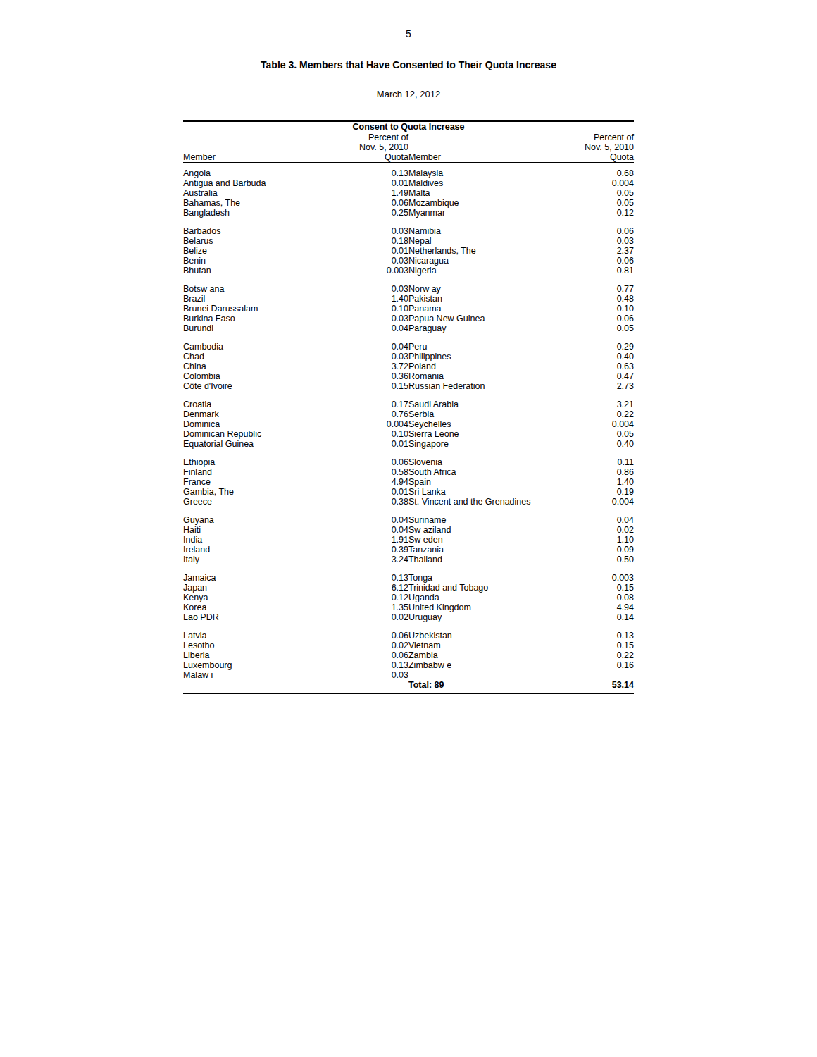5
Table 3. Members that Have Consented to Their Quota Increase
March 12, 2012
| Consent to Quota Increase |
| | Percent of | | Percent of |
| | Nov. 5, 2010 | | Nov. 5, 2010 |
| Member | Quota | Member | Quota |
| Angola | 0.13 | Malaysia | 0.68 |
| Antigua and Barbuda | 0.01 | Maldives | 0.004 |
| Australia | 1.49 | Malta | 0.05 |
| Bahamas, The | 0.06 | Mozambique | 0.05 |
| Bangladesh | 0.25 | Myanmar | 0.12 |
| Barbados | 0.03 | Namibia | 0.06 |
| Belarus | 0.18 | Nepal | 0.03 |
| Belize | 0.01 | Netherlands, The | 2.37 |
| Benin | 0.03 | Nicaragua | 0.06 |
| Bhutan | 0.003 | Nigeria | 0.81 |
| Botsw ana | 0.03 | Norw ay | 0.77 |
| Brazil | 1.40 | Pakistan | 0.48 |
| Brunei Darussalam | 0.10 | Panama | 0.10 |
| Burkina Faso | 0.03 | Papua New Guinea | 0.06 |
| Burundi | 0.04 | Paraguay | 0.05 |
| Cambodia | 0.04 | Peru | 0.29 |
| Chad | 0.03 | Philippines | 0.40 |
| China | 3.72 | Poland | 0.63 |
| Colombia | 0.36 | Romania | 0.47 |
| Côte d'Ivoire | 0.15 | Russian Federation | 2.73 |
| Croatia | 0.17 | Saudi Arabia | 3.21 |
| Denmark | 0.76 | Serbia | 0.22 |
| Dominica | 0.004 | Seychelles | 0.004 |
| Dominican Republic | 0.10 | Sierra Leone | 0.05 |
| Equatorial Guinea | 0.01 | Singapore | 0.40 |
| Ethiopia | 0.06 | Slovenia | 0.11 |
| Finland | 0.58 | South Africa | 0.86 |
| France | 4.94 | Spain | 1.40 |
| Gambia, The | 0.01 | Sri Lanka | 0.19 |
| Greece | 0.38 | St. Vincent and the Grenadines | 0.004 |
| Guyana | 0.04 | Suriname | 0.04 |
| Haiti | 0.04 | Sw aziland | 0.02 |
| India | 1.91 | Sw eden | 1.10 |
| Ireland | 0.39 | Tanzania | 0.09 |
| Italy | 3.24 | Thailand | 0.50 |
| Jamaica | 0.13 | Tonga | 0.003 |
| Japan | 6.12 | Trinidad and Tobago | 0.15 |
| Kenya | 0.12 | Uganda | 0.08 |
| Korea | 1.35 | United Kingdom | 4.94 |
| Lao PDR | 0.02 | Uruguay | 0.14 |
| Latvia | 0.06 | Uzbekistan | 0.13 |
| Lesotho | 0.02 | Vietnam | 0.15 |
| Liberia | 0.06 | Zambia | 0.22 |
| Luxembourg | 0.13 | Zimbabw e | 0.16 |
| Malaw i | 0.03 | | |
| | | Total: 89 | 53.14 |